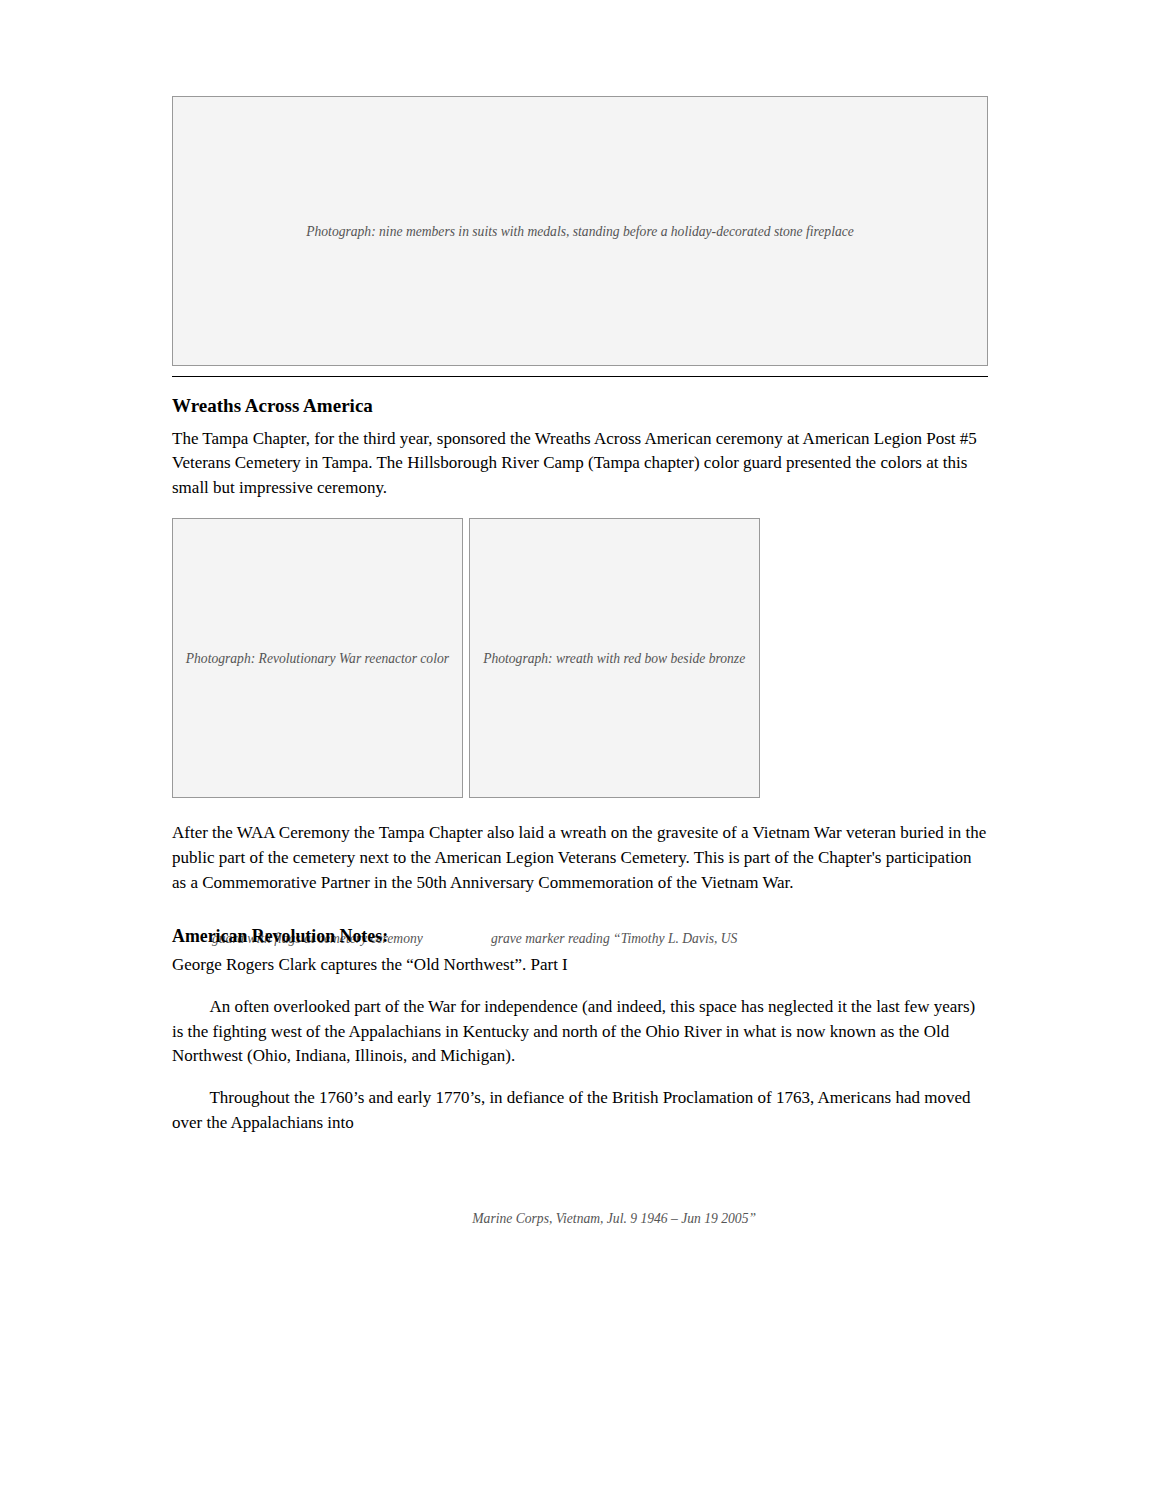Photograph: nine members in suits with medals, standing before a holiday-decorated stone fireplace
Wreaths Across America
The Tampa Chapter, for the third year, sponsored the Wreaths Across American ceremony at American Legion Post #5 Veterans Cemetery in Tampa. The Hillsborough River Camp (Tampa chapter) color guard presented the colors at this small but impressive ceremony.
Photograph: Revolutionary War reenactor color guard with flags at cemetery ceremony
Photograph: wreath with red bow beside bronze grave marker reading “Timothy L. Davis, US Marine Corps, Vietnam, Jul. 9 1946 – Jun 19 2005”
After the WAA Ceremony the Tampa Chapter also laid a wreath on the gravesite of a Vietnam War veteran buried in the public part of the cemetery next to the American Legion Veterans Cemetery. This is part of the Chapter's participation as a Commemorative Partner in the 50th Anniversary Commemoration of the Vietnam War.
American Revolution Notes:
George Rogers Clark captures the “Old Northwest”. Part I
An often overlooked part of the War for independence (and indeed, this space has neglected it the last few years) is the fighting west of the Appalachians in Kentucky and north of the Ohio River in what is now known as the Old Northwest (Ohio, Indiana, Illinois, and Michigan).
Throughout the 1760’s and early 1770’s, in defiance of the British Proclamation of 1763, Americans had moved over the Appalachians into